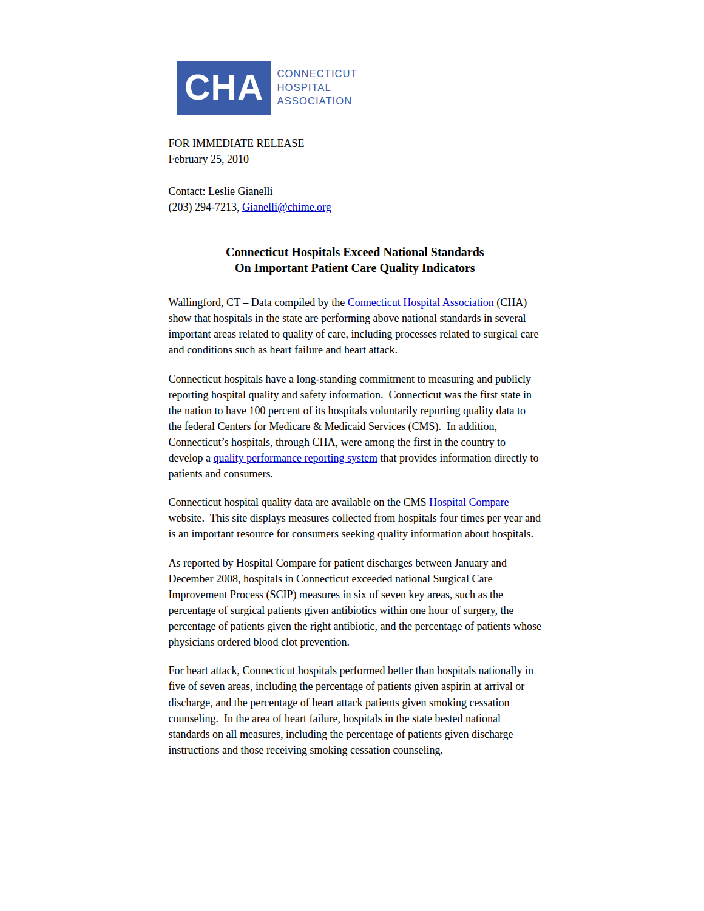CHA Connecticut
Hospital
Association
FOR IMMEDIATE RELEASE
February 25, 2010
Contact: Leslie Gianelli
(203) 294-7213, Gianelli@chime.org
Connecticut Hospitals Exceed National Standards On Important Patient Care Quality Indicators
Wallingford, CT – Data compiled by the Connecticut Hospital Association (CHA) show that hospitals in the state are performing above national standards in several important areas related to quality of care, including processes related to surgical care and conditions such as heart failure and heart attack.
Connecticut hospitals have a long-standing commitment to measuring and publicly reporting hospital quality and safety information. Connecticut was the first state in the nation to have 100 percent of its hospitals voluntarily reporting quality data to the federal Centers for Medicare & Medicaid Services (CMS). In addition, Connecticut’s hospitals, through CHA, were among the first in the country to develop a quality performance reporting system that provides information directly to patients and consumers.
Connecticut hospital quality data are available on the CMS Hospital Compare website. This site displays measures collected from hospitals four times per year and is an important resource for consumers seeking quality information about hospitals.
As reported by Hospital Compare for patient discharges between January and December 2008, hospitals in Connecticut exceeded national Surgical Care Improvement Process (SCIP) measures in six of seven key areas, such as the percentage of surgical patients given antibiotics within one hour of surgery, the percentage of patients given the right antibiotic, and the percentage of patients whose physicians ordered blood clot prevention.
For heart attack, Connecticut hospitals performed better than hospitals nationally in five of seven areas, including the percentage of patients given aspirin at arrival or discharge, and the percentage of heart attack patients given smoking cessation counseling. In the area of heart failure, hospitals in the state bested national standards on all measures, including the percentage of patients given discharge instructions and those receiving smoking cessation counseling.